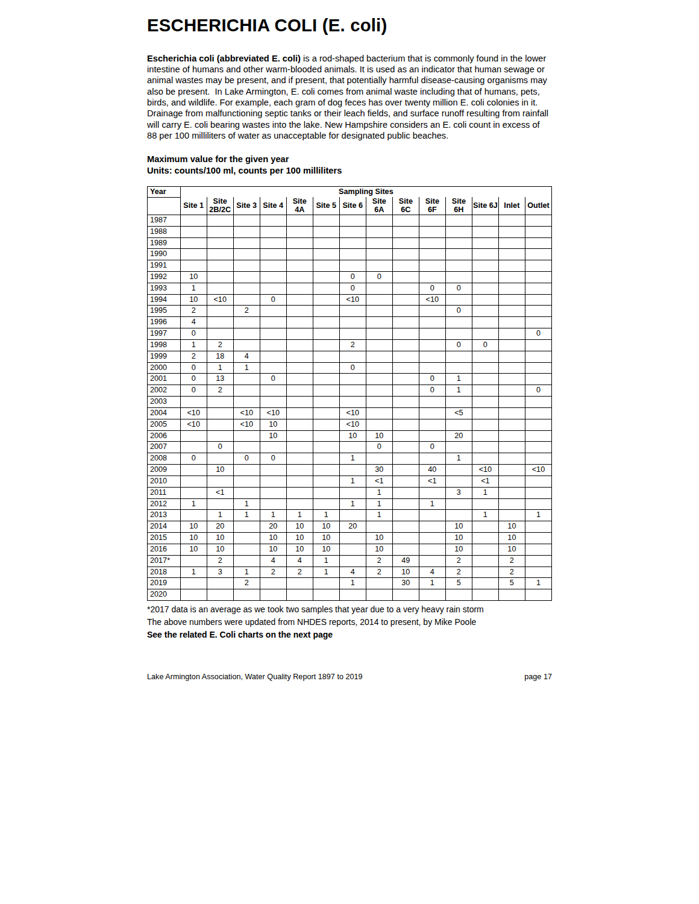ESCHERICHIA COLI (E. coli)
Escherichia coli (abbreviated E. coli) is a rod-shaped bacterium that is commonly found in the lower intestine of humans and other warm-blooded animals. It is used as an indicator that human sewage or animal wastes may be present, and if present, that potentially harmful disease-causing organisms may also be present. In Lake Armington, E. coli comes from animal waste including that of humans, pets, birds, and wildlife. For example, each gram of dog feces has over twenty million E. coli colonies in it. Drainage from malfunctioning septic tanks or their leach fields, and surface runoff resulting from rainfall will carry E. coli bearing wastes into the lake. New Hampshire considers an E. coli count in excess of 88 per 100 milliliters of water as unacceptable for designated public beaches.
Maximum value for the given year
Units: counts/100 ml, counts per 100 milliliters
| Year | Sampling Sites |
| --- | --- |
| | Site 1 | Site 2B/2C | Site 3 | Site 4 | Site 4A | Site 5 | Site 6 | Site 6A | Site 6C | Site 6F | Site 6H | Site 6J | Inlet | Outlet |
| 1987 | | | | | | | | | | | | | | |
| 1988 | | | | | | | | | | | | | | |
| 1989 | | | | | | | | | | | | | | |
| 1990 | | | | | | | | | | | | | | |
| 1991 | | | | | | | | | | | | | | |
| 1992 | 10 | | | | | | 0 | 0 | | | | | | |
| 1993 | 1 | | | | | | 0 | | | 0 | 0 | | | |
| 1994 | 10 | <10 | | 0 | | | <10 | | | <10 | | | | |
| 1995 | 2 | | 2 | | | | | | | | 0 | | | |
| 1996 | 4 | | | | | | | | | | | | | |
| 1997 | 0 | | | | | | | | | | | | | 0 |
| 1998 | 1 | 2 | | | | | 2 | | | | 0 | 0 | | |
| 1999 | 2 | 18 | 4 | | | | | | | | | | | |
| 2000 | 0 | 1 | 1 | | | | 0 | | | | | | | |
| 2001 | 0 | 13 | | 0 | | | | | | 0 | 1 | | | |
| 2002 | 0 | 2 | | | | | | | | 0 | 1 | | | 0 |
| 2003 | | | | | | | | | | | | | | |
| 2004 | <10 | | <10 | <10 | | | <10 | | | | <5 | | | |
| 2005 | <10 | | <10 | 10 | | | <10 | | | | | | | |
| 2006 | | | | 10 | | | 10 | 10 | | | 20 | | | |
| 2007 | | 0 | | | | | | 0 | | 0 | | | | |
| 2008 | 0 | | 0 | 0 | | | 1 | | | | 1 | | | |
| 2009 | | 10 | | | | | | 30 | | 40 | | <10 | | <10 |
| 2010 | | | | | | | 1 | <1 | | <1 | | <1 | | |
| 2011 | | <1 | | | | | | 1 | | | 3 | 1 | | |
| 2012 | 1 | | 1 | | | | 1 | 1 | | 1 | | | | |
| 2013 | | 1 | 1 | 1 | 1 | 1 | | 1 | | | | 1 | | 1 |
| 2014 | 10 | 20 | | 20 | 10 | 10 | 20 | | | | 10 | | 10 | |
| 2015 | 10 | 10 | | 10 | 10 | 10 | | 10 | | | 10 | | 10 | |
| 2016 | 10 | 10 | | 10 | 10 | 10 | | 10 | | | 10 | | 10 | |
| 2017* | | 2 | | 4 | 4 | 1 | | 2 | 49 | | 2 | | 2 | |
| 2018 | 1 | 3 | 1 | 2 | 2 | 1 | 4 | 2 | 10 | 4 | 2 | | 2 | |
| 2019 | | | 2 | | | | 1 | | 30 | 1 | 5 | | 5 | 1 |
| 2020 | | | | | | | | | | | | | | |
*2017 data is an average as we took two samples that year due to a very heavy rain storm
The above numbers were updated from NHDES reports, 2014 to present, by Mike Poole
See the related E. Coli charts on the next page
Lake Armington Association, Water Quality Report 1897 to 2019
page 17